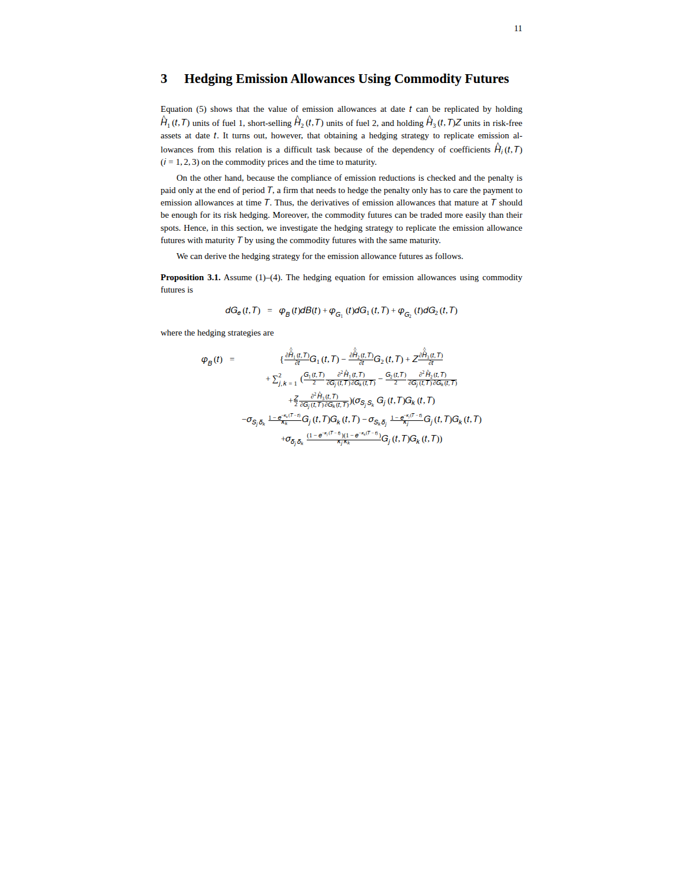11
3 Hedging Emission Allowances Using Commodity Futures
Equation (5) shows that the value of emission allowances at date t can be replicated by holding H^1(t,T) units of fuel 1, short-selling H^2(t,T) units of fuel 2, and holding H^3(t,T)Z units in risk-free assets at date t. It turns out, however, that obtaining a hedging strategy to replicate emission allowances from this relation is a difficult task because of the dependency of coefficients H^i(t,T) (i=1,2,3) on the commodity prices and the time to maturity.
On the other hand, because the compliance of emission reductions is checked and the penalty is paid only at the end of period T, a firm that needs to hedge the penalty only has to care the payment to emission allowances at time T. Thus, the derivatives of emission allowances that mature at T should be enough for its risk hedging. Moreover, the commodity futures can be traded more easily than their spots. Hence, in this section, we investigate the hedging strategy to replicate the emission allowance futures with maturity T by using the commodity futures with the same maturity.
We can derive the hedging strategy for the emission allowance futures as follows.
Proposition 3.1. Assume (1)–(4). The hedging equation for emission allowances using commodity futures is
dGe(t,T) = φB(t)dB(t) + φG1(t)dG1(t,T) + φG2(t)dG2(t,T)
where the hedging strategies are
φB(t) = { ∂H^^1(t,T) ∂t G1(t,T) − ∂H^^2(t,T) ∂t G2(t,T) + Z ∂H^^3(t,T) ∂t + ∑ j,k=1 2 ( G1(t,T) 2 ∂2H^1(t,T) ∂Gj(t,T)∂Gk(t,T) − G2(t,T) 2 ∂2H^2(t,T) ∂Gj(t,T)∂Gk(t,T) + Z2 ∂2H^3(t,T) ∂Gj(t,T)∂Gk(t,T) ) ( σSjSk Gj(t,T) Gk(t,T) − σSjδk 1−e−κk(T−t) κk Gj(t,T) Gk(t,T) − σSkδj 1−e−κj(T−t) κj Gj(t,T) Gk(t,T) + σδjδk (1−e−κj(T−t)) (1−e−κk(T−t)) κjκk Gj(t,T) Gk(t,T) )